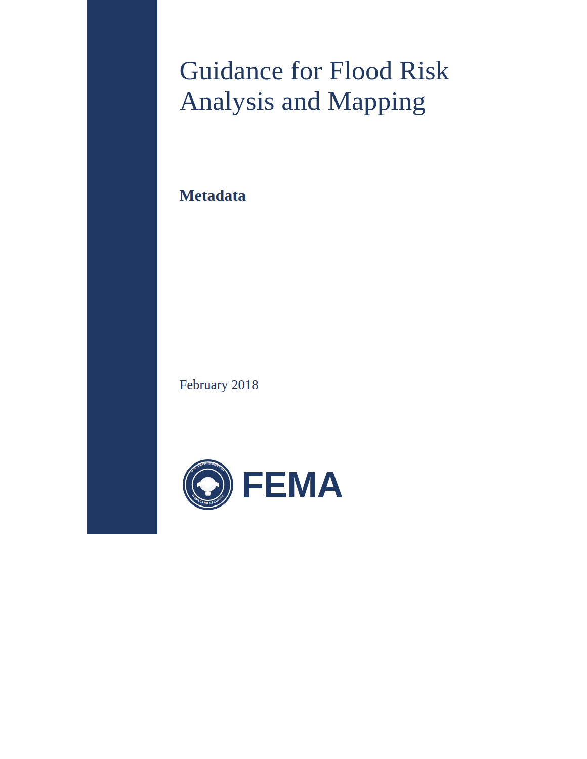Guidance for Flood Risk
Analysis and Mapping
Metadata
February 2018
U.S. DEPARTMENT OF HOMELAND SECURITY FEMA